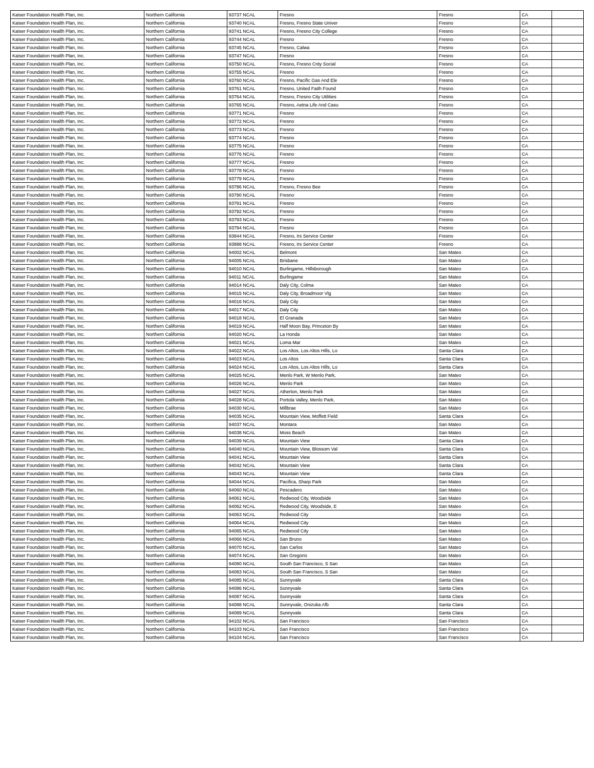| Kaiser Foundation Health Plan, Inc. | Northern California | 93737 NCAL | Fresno | Fresno | CA | |
| Kaiser Foundation Health Plan, Inc. | Northern California | 93740 NCAL | Fresno, Fresno State Univer | Fresno | CA | |
| Kaiser Foundation Health Plan, Inc. | Northern California | 93741 NCAL | Fresno, Fresno City College | Fresno | CA | |
| Kaiser Foundation Health Plan, Inc. | Northern California | 93744 NCAL | Fresno | Fresno | CA | |
| Kaiser Foundation Health Plan, Inc. | Northern California | 93745 NCAL | Fresno, Calwa | Fresno | CA | |
| Kaiser Foundation Health Plan, Inc. | Northern California | 93747 NCAL | Fresno | Fresno | CA | |
| Kaiser Foundation Health Plan, Inc. | Northern California | 93750 NCAL | Fresno, Fresno Cnty Social | Fresno | CA | |
| Kaiser Foundation Health Plan, Inc. | Northern California | 93755 NCAL | Fresno | Fresno | CA | |
| Kaiser Foundation Health Plan, Inc. | Northern California | 93760 NCAL | Fresno, Pacific Gas And Ele | Fresno | CA | |
| Kaiser Foundation Health Plan, Inc. | Northern California | 93761 NCAL | Fresno, United Faith Found | Fresno | CA | |
| Kaiser Foundation Health Plan, Inc. | Northern California | 93764 NCAL | Fresno, Fresno City Utilities | Fresno | CA | |
| Kaiser Foundation Health Plan, Inc. | Northern California | 93765 NCAL | Fresno, Aetna Life And Casu | Fresno | CA | |
| Kaiser Foundation Health Plan, Inc. | Northern California | 93771 NCAL | Fresno | Fresno | CA | |
| Kaiser Foundation Health Plan, Inc. | Northern California | 93772 NCAL | Fresno | Fresno | CA | |
| Kaiser Foundation Health Plan, Inc. | Northern California | 93773 NCAL | Fresno | Fresno | CA | |
| Kaiser Foundation Health Plan, Inc. | Northern California | 93774 NCAL | Fresno | Fresno | CA | |
| Kaiser Foundation Health Plan, Inc. | Northern California | 93775 NCAL | Fresno | Fresno | CA | |
| Kaiser Foundation Health Plan, Inc. | Northern California | 93776 NCAL | Fresno | Fresno | CA | |
| Kaiser Foundation Health Plan, Inc. | Northern California | 93777 NCAL | Fresno | Fresno | CA | |
| Kaiser Foundation Health Plan, Inc. | Northern California | 93778 NCAL | Fresno | Fresno | CA | |
| Kaiser Foundation Health Plan, Inc. | Northern California | 93779 NCAL | Fresno | Fresno | CA | |
| Kaiser Foundation Health Plan, Inc. | Northern California | 93786 NCAL | Fresno, Fresno Bee | Fresno | CA | |
| Kaiser Foundation Health Plan, Inc. | Northern California | 93790 NCAL | Fresno | Fresno | CA | |
| Kaiser Foundation Health Plan, Inc. | Northern California | 93791 NCAL | Fresno | Fresno | CA | |
| Kaiser Foundation Health Plan, Inc. | Northern California | 93792 NCAL | Fresno | Fresno | CA | |
| Kaiser Foundation Health Plan, Inc. | Northern California | 93793 NCAL | Fresno | Fresno | CA | |
| Kaiser Foundation Health Plan, Inc. | Northern California | 93794 NCAL | Fresno | Fresno | CA | |
| Kaiser Foundation Health Plan, Inc. | Northern California | 93844 NCAL | Fresno, Irs Service Center | Fresno | CA | |
| Kaiser Foundation Health Plan, Inc. | Northern California | 93888 NCAL | Fresno, Irs Service Center | Fresno | CA | |
| Kaiser Foundation Health Plan, Inc. | Northern California | 94002 NCAL | Belmont | San Mateo | CA | |
| Kaiser Foundation Health Plan, Inc. | Northern California | 94005 NCAL | Brisbane | San Mateo | CA | |
| Kaiser Foundation Health Plan, Inc. | Northern California | 94010 NCAL | Burlingame, Hillsborough | San Mateo | CA | |
| Kaiser Foundation Health Plan, Inc. | Northern California | 94011 NCAL | Burlingame | San Mateo | CA | |
| Kaiser Foundation Health Plan, Inc. | Northern California | 94014 NCAL | Daly City, Colma | San Mateo | CA | |
| Kaiser Foundation Health Plan, Inc. | Northern California | 94015 NCAL | Daly City, Broadmoor Vlg | San Mateo | CA | |
| Kaiser Foundation Health Plan, Inc. | Northern California | 94016 NCAL | Daly City | San Mateo | CA | |
| Kaiser Foundation Health Plan, Inc. | Northern California | 94017 NCAL | Daly City | San Mateo | CA | |
| Kaiser Foundation Health Plan, Inc. | Northern California | 94018 NCAL | El Granada | San Mateo | CA | |
| Kaiser Foundation Health Plan, Inc. | Northern California | 94019 NCAL | Half Moon Bay, Princeton By | San Mateo | CA | |
| Kaiser Foundation Health Plan, Inc. | Northern California | 94020 NCAL | La Honda | San Mateo | CA | |
| Kaiser Foundation Health Plan, Inc. | Northern California | 94021 NCAL | Loma Mar | San Mateo | CA | |
| Kaiser Foundation Health Plan, Inc. | Northern California | 94022 NCAL | Los Altos, Los Altos Hills, Lo | Santa Clara | CA | |
| Kaiser Foundation Health Plan, Inc. | Northern California | 94023 NCAL | Los Altos | Santa Clara | CA | |
| Kaiser Foundation Health Plan, Inc. | Northern California | 94024 NCAL | Los Altos, Los Altos Hills, Lo | Santa Clara | CA | |
| Kaiser Foundation Health Plan, Inc. | Northern California | 94025 NCAL | Menlo Park, W Menlo Park, | San Mateo | CA | |
| Kaiser Foundation Health Plan, Inc. | Northern California | 94026 NCAL | Menlo Park | San Mateo | CA | |
| Kaiser Foundation Health Plan, Inc. | Northern California | 94027 NCAL | Atherton, Menlo Park | San Mateo | CA | |
| Kaiser Foundation Health Plan, Inc. | Northern California | 94028 NCAL | Portola Valley, Menlo Park, | San Mateo | CA | |
| Kaiser Foundation Health Plan, Inc. | Northern California | 94030 NCAL | Millbrae | San Mateo | CA | |
| Kaiser Foundation Health Plan, Inc. | Northern California | 94035 NCAL | Mountain View, Moffett Field | Santa Clara | CA | |
| Kaiser Foundation Health Plan, Inc. | Northern California | 94037 NCAL | Montara | San Mateo | CA | |
| Kaiser Foundation Health Plan, Inc. | Northern California | 94038 NCAL | Moss Beach | San Mateo | CA | |
| Kaiser Foundation Health Plan, Inc. | Northern California | 94039 NCAL | Mountain View | Santa Clara | CA | |
| Kaiser Foundation Health Plan, Inc. | Northern California | 94040 NCAL | Mountain View, Blossom Val | Santa Clara | CA | |
| Kaiser Foundation Health Plan, Inc. | Northern California | 94041 NCAL | Mountain View | Santa Clara | CA | |
| Kaiser Foundation Health Plan, Inc. | Northern California | 94042 NCAL | Mountain View | Santa Clara | CA | |
| Kaiser Foundation Health Plan, Inc. | Northern California | 94043 NCAL | Mountain View | Santa Clara | CA | |
| Kaiser Foundation Health Plan, Inc. | Northern California | 94044 NCAL | Pacifica, Sharp Park | San Mateo | CA | |
| Kaiser Foundation Health Plan, Inc. | Northern California | 94060 NCAL | Pescadero | San Mateo | CA | |
| Kaiser Foundation Health Plan, Inc. | Northern California | 94061 NCAL | Redwood City, Woodside | San Mateo | CA | |
| Kaiser Foundation Health Plan, Inc. | Northern California | 94062 NCAL | Redwood City, Woodside, E | San Mateo | CA | |
| Kaiser Foundation Health Plan, Inc. | Northern California | 94063 NCAL | Redwood City | San Mateo | CA | |
| Kaiser Foundation Health Plan, Inc. | Northern California | 94064 NCAL | Redwood City | San Mateo | CA | |
| Kaiser Foundation Health Plan, Inc. | Northern California | 94065 NCAL | Redwood City | San Mateo | CA | |
| Kaiser Foundation Health Plan, Inc. | Northern California | 94066 NCAL | San Bruno | San Mateo | CA | |
| Kaiser Foundation Health Plan, Inc. | Northern California | 94070 NCAL | San Carlos | San Mateo | CA | |
| Kaiser Foundation Health Plan, Inc. | Northern California | 94074 NCAL | San Gregorio | San Mateo | CA | |
| Kaiser Foundation Health Plan, Inc. | Northern California | 94080 NCAL | South San Francisco, S San | San Mateo | CA | |
| Kaiser Foundation Health Plan, Inc. | Northern California | 94083 NCAL | South San Francisco, S San | San Mateo | CA | |
| Kaiser Foundation Health Plan, Inc. | Northern California | 94085 NCAL | Sunnyvale | Santa Clara | CA | |
| Kaiser Foundation Health Plan, Inc. | Northern California | 94086 NCAL | Sunnyvale | Santa Clara | CA | |
| Kaiser Foundation Health Plan, Inc. | Northern California | 94087 NCAL | Sunnyvale | Santa Clara | CA | |
| Kaiser Foundation Health Plan, Inc. | Northern California | 94088 NCAL | Sunnyvale, Onizuka Afb | Santa Clara | CA | |
| Kaiser Foundation Health Plan, Inc. | Northern California | 94089 NCAL | Sunnyvale | Santa Clara | CA | |
| Kaiser Foundation Health Plan, Inc. | Northern California | 94102 NCAL | San Francisco | San Francisco | CA | |
| Kaiser Foundation Health Plan, Inc. | Northern California | 94103 NCAL | San Francisco | San Francisco | CA | |
| Kaiser Foundation Health Plan, Inc. | Northern California | 94104 NCAL | San Francisco | San Francisco | CA | |